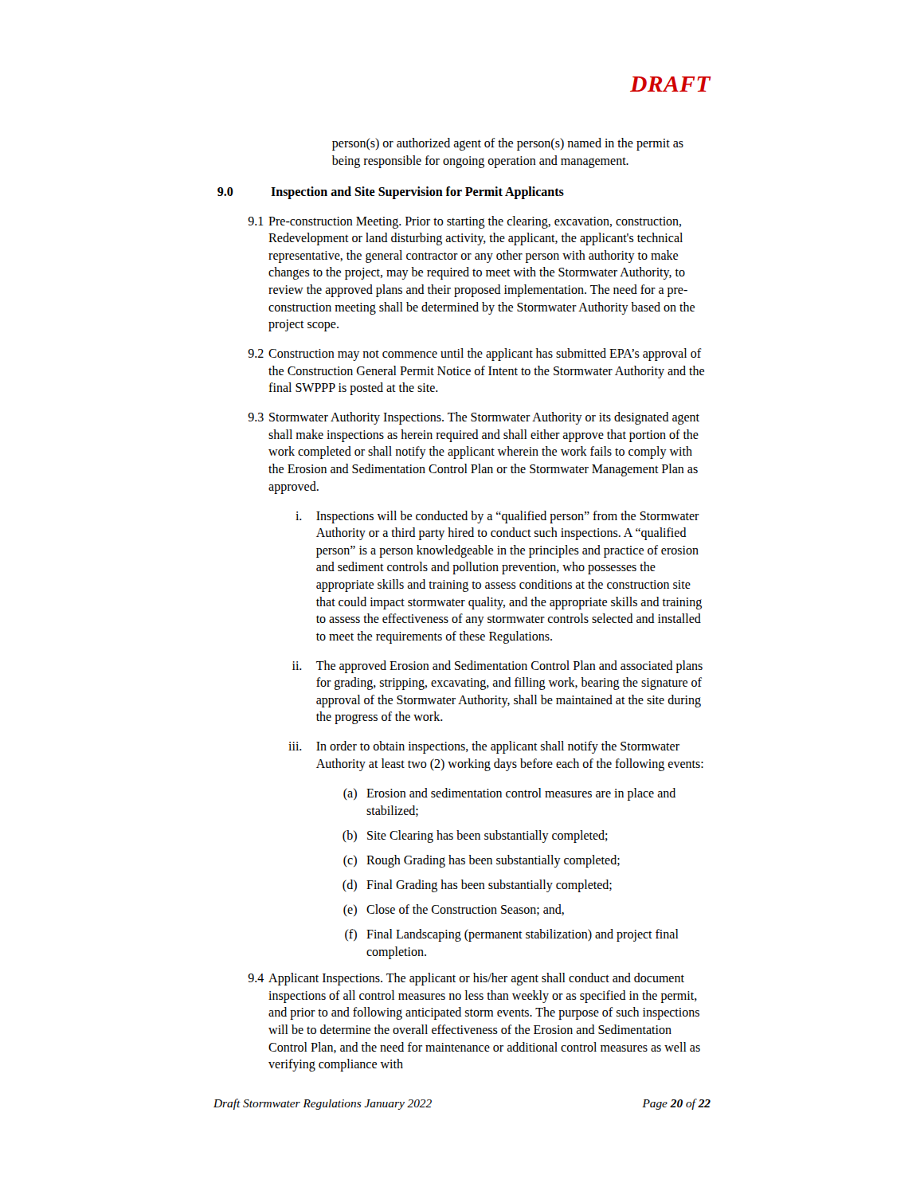DRAFT
person(s) or authorized agent of the person(s) named in the permit as being responsible for ongoing operation and management.
9.0
Inspection and Site Supervision for Permit Applicants
9.1
Pre-construction Meeting. Prior to starting the clearing, excavation, construction, Redevelopment or land disturbing activity, the applicant, the applicant's technical representative, the general contractor or any other person with authority to make changes to the project, may be required to meet with the Stormwater Authority, to review the approved plans and their proposed implementation. The need for a pre-construction meeting shall be determined by the Stormwater Authority based on the project scope.
9.2
Construction may not commence until the applicant has submitted EPA’s approval of the Construction General Permit Notice of Intent to the Stormwater Authority and the final SWPPP is posted at the site.
9.3
Stormwater Authority Inspections. The Stormwater Authority or its designated agent shall make inspections as herein required and shall either approve that portion of the work completed or shall notify the applicant wherein the work fails to comply with the Erosion and Sedimentation Control Plan or the Stormwater Management Plan as approved.
i.
Inspections will be conducted by a “qualified person” from the Stormwater Authority or a third party hired to conduct such inspections. A “qualified person” is a person knowledgeable in the principles and practice of erosion and sediment controls and pollution prevention, who possesses the appropriate skills and training to assess conditions at the construction site that could impact stormwater quality, and the appropriate skills and training to assess the effectiveness of any stormwater controls selected and installed to meet the requirements of these Regulations.
ii.
The approved Erosion and Sedimentation Control Plan and associated plans for grading, stripping, excavating, and filling work, bearing the signature of approval of the Stormwater Authority, shall be maintained at the site during the progress of the work.
iii.
In order to obtain inspections, the applicant shall notify the Stormwater Authority at least two (2) working days before each of the following events:
(a)
Erosion and sedimentation control measures are in place and stabilized;
(b)
Site Clearing has been substantially completed;
(c)
Rough Grading has been substantially completed;
(d)
Final Grading has been substantially completed;
(e)
Close of the Construction Season; and,
(f)
Final Landscaping (permanent stabilization) and project final completion.
9.4
Applicant Inspections. The applicant or his/her agent shall conduct and document inspections of all control measures no less than weekly or as specified in the permit, and prior to and following anticipated storm events. The purpose of such inspections will be to determine the overall effectiveness of the Erosion and Sedimentation Control Plan, and the need for maintenance or additional control measures as well as verifying compliance with
Draft Stormwater Regulations January 2022
Page 20 of 22